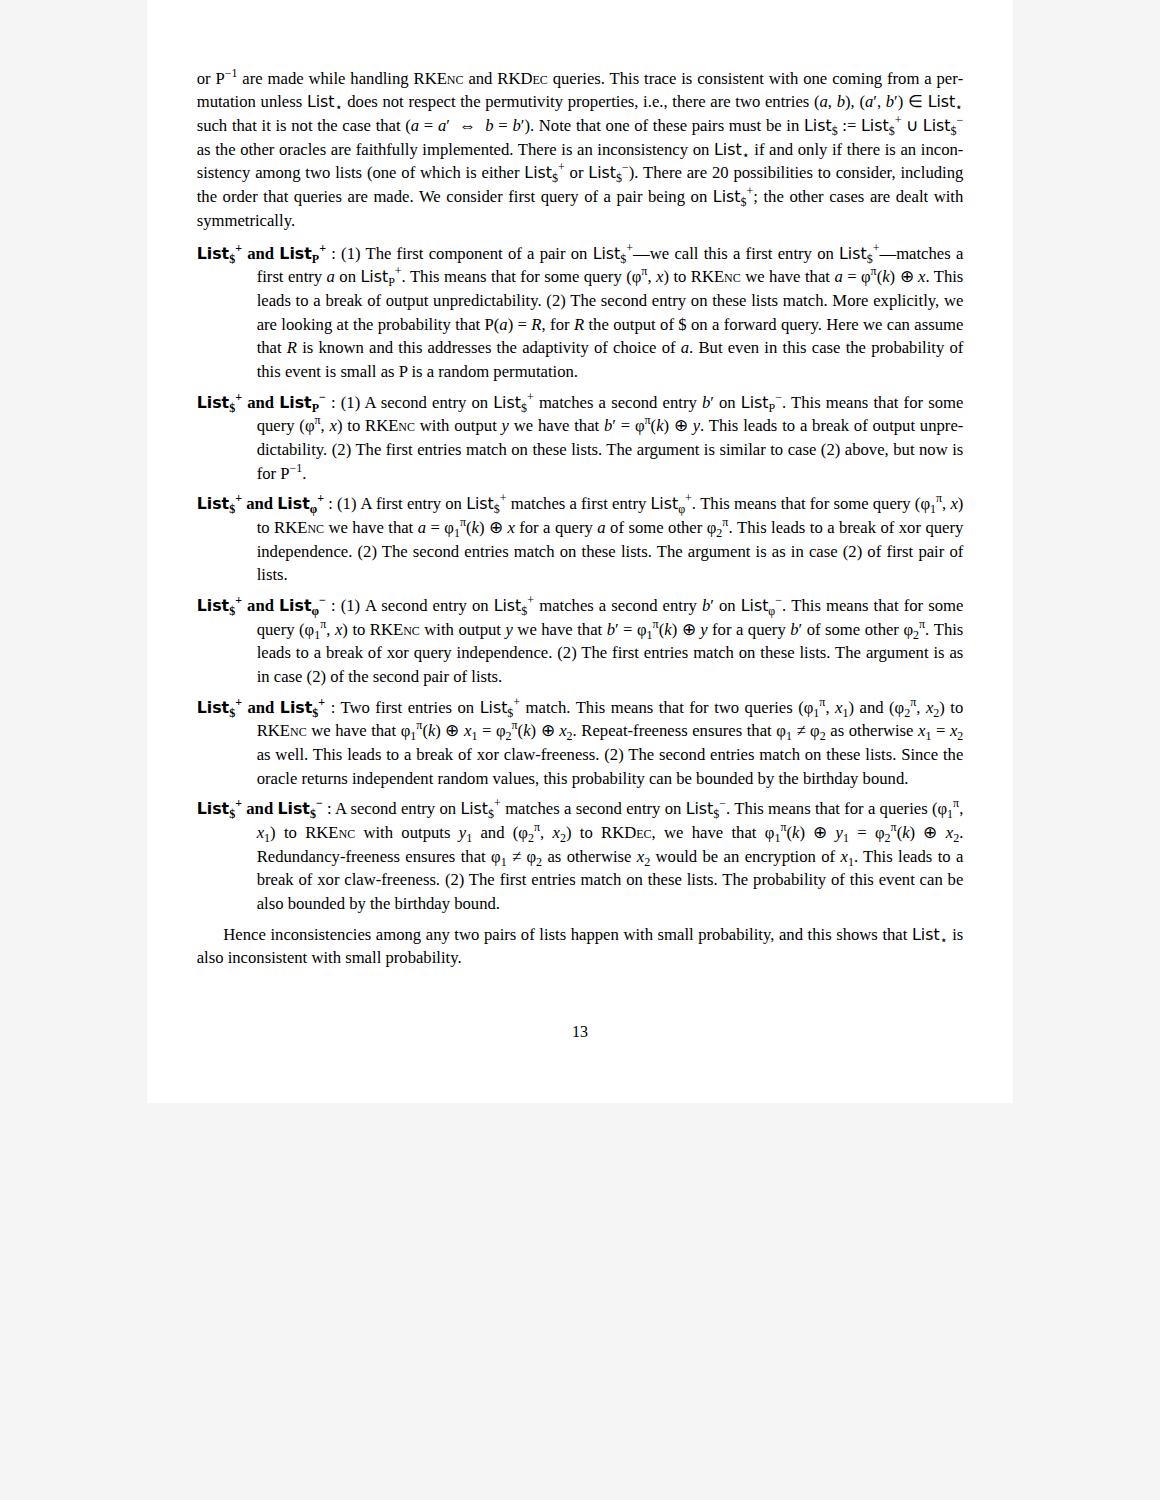or P−1 are made while handling RKEnc and RKDec queries. This trace is consistent with one coming from a permutation unless List⋆ does not respect the permutivity properties, i.e., there are two entries (a, b), (a′, b′) ∈ List⋆ such that it is not the case that (a = a′ ⇔ b = b′). Note that one of these pairs must be in List$ := List$+ ∪ List$− as the other oracles are faithfully implemented. There is an inconsistency on List⋆ if and only if there is an inconsistency among two lists (one of which is either List$+ or List$−). There are 20 possibilities to consider, including the order that queries are made. We consider first query of a pair being on List$+; the other cases are dealt with symmetrically.
List$+ and ListP+ : (1) The first component of a pair on List$+—we call this a first entry on List$+—matches a first entry a on ListP+. This means that for some query (φπ, x) to RKEnc we have that a = φπ(k) ⊕ x. This leads to a break of output unpredictability. (2) The second entry on these lists match. More explicitly, we are looking at the probability that P(a) = R, for R the output of $ on a forward query. Here we can assume that R is known and this addresses the adaptivity of choice of a. But even in this case the probability of this event is small as P is a random permutation.
List$+ and ListP− : (1) A second entry on List$+ matches a second entry b′ on ListP−. This means that for some query (φπ, x) to RKEnc with output y we have that b′ = φπ(k) ⊕ y. This leads to a break of output unpredictability. (2) The first entries match on these lists. The argument is similar to case (2) above, but now is for P−1.
List$+ and Listφ+ : (1) A first entry on List$+ matches a first entry Listφ+. This means that for some query (φ1π, x) to RKEnc we have that a = φ1π(k) ⊕ x for a query a of some other φ2π. This leads to a break of xor query independence. (2) The second entries match on these lists. The argument is as in case (2) of first pair of lists.
List$+ and Listφ− : (1) A second entry on List$+ matches a second entry b′ on Listφ−. This means that for some query (φ1π, x) to RKEnc with output y we have that b′ = φ1π(k) ⊕ y for a query b′ of some other φ2π. This leads to a break of xor query independence. (2) The first entries match on these lists. The argument is as in case (2) of the second pair of lists.
List$+ and List$+ : Two first entries on List$+ match. This means that for two queries (φ1π, x1) and (φ2π, x2) to RKEnc we have that φ1π(k) ⊕ x1 = φ2π(k) ⊕ x2. Repeat-freeness ensures that φ1 ≠ φ2 as otherwise x1 = x2 as well. This leads to a break of xor claw-freeness. (2) The second entries match on these lists. Since the oracle returns independent random values, this probability can be bounded by the birthday bound.
List$+ and List$− : A second entry on List$+ matches a second entry on List$−. This means that for a queries (φ1π, x1) to RKEnc with outputs y1 and (φ2π, x2) to RKDec, we have that φ1π(k) ⊕ y1 = φ2π(k) ⊕ x2. Redundancy-freeness ensures that φ1 ≠ φ2 as otherwise x2 would be an encryption of x1. This leads to a break of xor claw-freeness. (2) The first entries match on these lists. The probability of this event can be also bounded by the birthday bound.
Hence inconsistencies among any two pairs of lists happen with small probability, and this shows that List⋆ is also inconsistent with small probability.
13